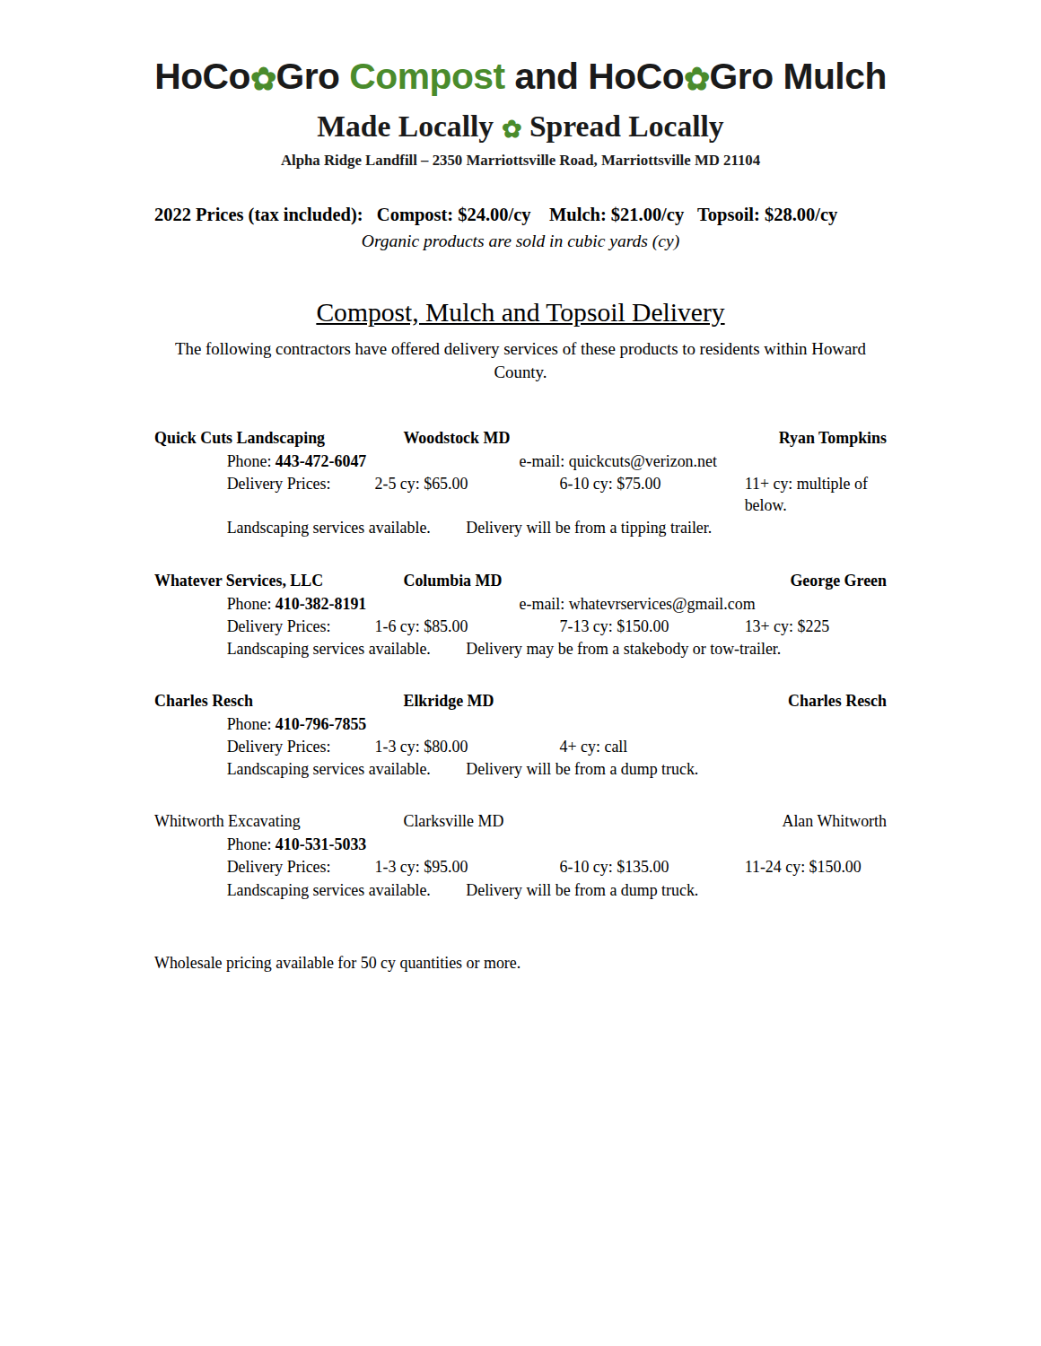HoCo✿Gro Compost and HoCo✿Gro Mulch
Made Locally ✿ Spread Locally
Alpha Ridge Landfill – 2350 Marriottsville Road, Marriottsville MD 21104
2022 Prices (tax included): Compost: $24.00/cy Mulch: $21.00/cy Topsoil: $28.00/cy
Organic products are sold in cubic yards (cy)
Compost, Mulch and Topsoil Delivery
The following contractors have offered delivery services of these products to residents within Howard County.
Quick Cuts Landscaping Woodstock MD Ryan Tompkins
Phone: 443-472-6047 e-mail: quickcuts@verizon.net
Delivery Prices: 2-5 cy: $65.00 6-10 cy: $75.00 11+ cy: multiple of below.
Landscaping services available. Delivery will be from a tipping trailer.
Whatever Services, LLC Columbia MD George Green
Phone: 410-382-8191 e-mail: whatevrservices@gmail.com
Delivery Prices: 1-6 cy: $85.00 7-13 cy: $150.00 13+ cy: $225
Landscaping services available. Delivery may be from a stakebody or tow-trailer.
Charles Resch Elkridge MD Charles Resch
Phone: 410-796-7855
Delivery Prices: 1-3 cy: $80.00 4+ cy: call
Landscaping services available. Delivery will be from a dump truck.
Whitworth Excavating Clarksville MD Alan Whitworth
Phone: 410-531-5033
Delivery Prices: 1-3 cy: $95.00 6-10 cy: $135.00 11-24 cy: $150.00
Landscaping services available. Delivery will be from a dump truck.
Wholesale pricing available for 50 cy quantities or more.